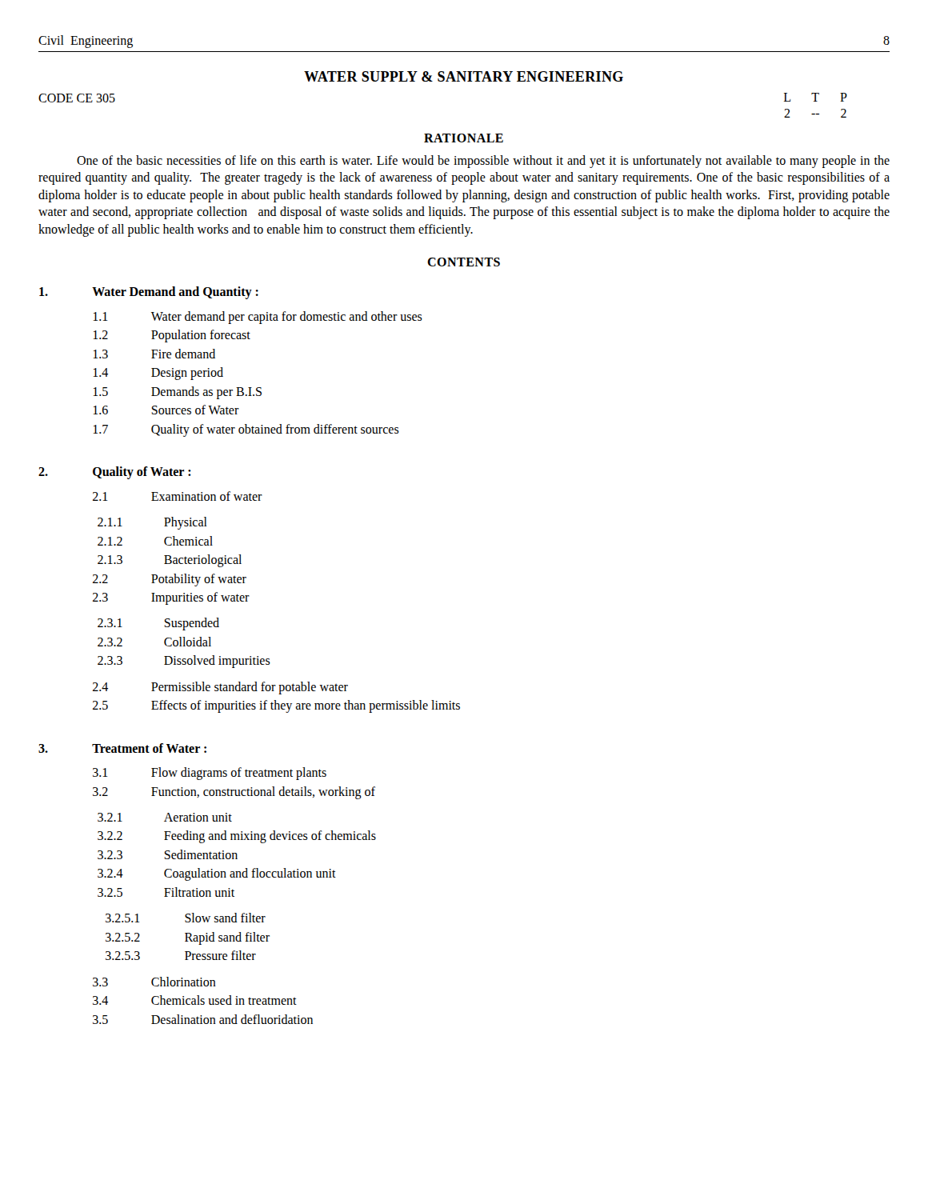Civil Engineering 8
WATER SUPPLY & SANITARY ENGINEERING
CODE CE 305 LTP
2--2
RATIONALE
One of the basic necessities of life on this earth is water. Life would be impossible without it and yet it is unfortunately not available to many people in the required quantity and quality. The greater tragedy is the lack of awareness of people about water and sanitary requirements. One of the basic responsibilities of a diploma holder is to educate people in about public health standards followed by planning, design and construction of public health works. First, providing potable water and second, appropriate collection and disposal of waste solids and liquids. The purpose of this essential subject is to make the diploma holder to acquire the knowledge of all public health works and to enable him to construct them efficiently.
CONTENTS
1. Water Demand and Quantity :
1.1 Water demand per capita for domestic and other uses
1.2 Population forecast
1.3 Fire demand
1.4 Design period
1.5 Demands as per B.I.S
1.6 Sources of Water
1.7 Quality of water obtained from different sources
2. Quality of Water :
2.1 Examination of water
2.1.1 Physical
2.1.2 Chemical
2.1.3 Bacteriological
2.2 Potability of water
2.3 Impurities of water
2.3.1 Suspended
2.3.2 Colloidal
2.3.3 Dissolved impurities
2.4 Permissible standard for potable water
2.5 Effects of impurities if they are more than permissible limits
3. Treatment of Water :
3.1 Flow diagrams of treatment plants
3.2 Function, constructional details, working of
3.2.1 Aeration unit
3.2.2 Feeding and mixing devices of chemicals
3.2.3 Sedimentation
3.2.4 Coagulation and flocculation unit
3.2.5 Filtration unit
3.2.5.1 Slow sand filter
3.2.5.2 Rapid sand filter
3.2.5.3 Pressure filter
3.3 Chlorination
3.4 Chemicals used in treatment
3.5 Desalination and defluoridation